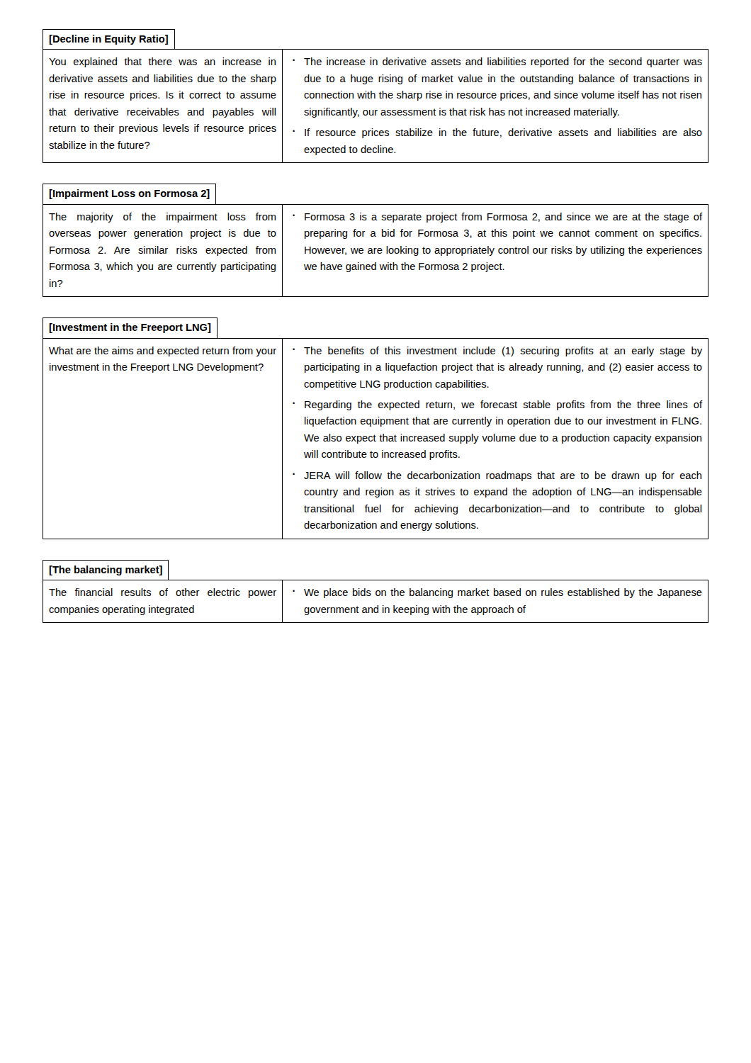[Decline in Equity Ratio]
| You explained that there was an increase in derivative assets and liabilities due to the sharp rise in resource prices. Is it correct to assume that derivative receivables and payables will return to their previous levels if resource prices stabilize in the future? | The increase in derivative assets and liabilities reported for the second quarter was due to a huge rising of market value in the outstanding balance of transactions in connection with the sharp rise in resource prices, and since volume itself has not risen significantly, our assessment is that risk has not increased materially. If resource prices stabilize in the future, derivative assets and liabilities are also expected to decline. |
[Impairment Loss on Formosa 2]
| The majority of the impairment loss from overseas power generation project is due to Formosa 2. Are similar risks expected from Formosa 3, which you are currently participating in? | Formosa 3 is a separate project from Formosa 2, and since we are at the stage of preparing for a bid for Formosa 3, at this point we cannot comment on specifics. However, we are looking to appropriately control our risks by utilizing the experiences we have gained with the Formosa 2 project. |
[Investment in the Freeport LNG]
| What are the aims and expected return from your investment in the Freeport LNG Development? | The benefits of this investment include (1) securing profits at an early stage by participating in a liquefaction project that is already running, and (2) easier access to competitive LNG production capabilities. Regarding the expected return, we forecast stable profits from the three lines of liquefaction equipment that are currently in operation due to our investment in FLNG. We also expect that increased supply volume due to a production capacity expansion will contribute to increased profits. JERA will follow the decarbonization roadmaps that are to be drawn up for each country and region as it strives to expand the adoption of LNG—an indispensable transitional fuel for achieving decarbonization—and to contribute to global decarbonization and energy solutions. |
[The balancing market]
| The financial results of other electric power companies operating integrated | We place bids on the balancing market based on rules established by the Japanese government and in keeping with the approach of |